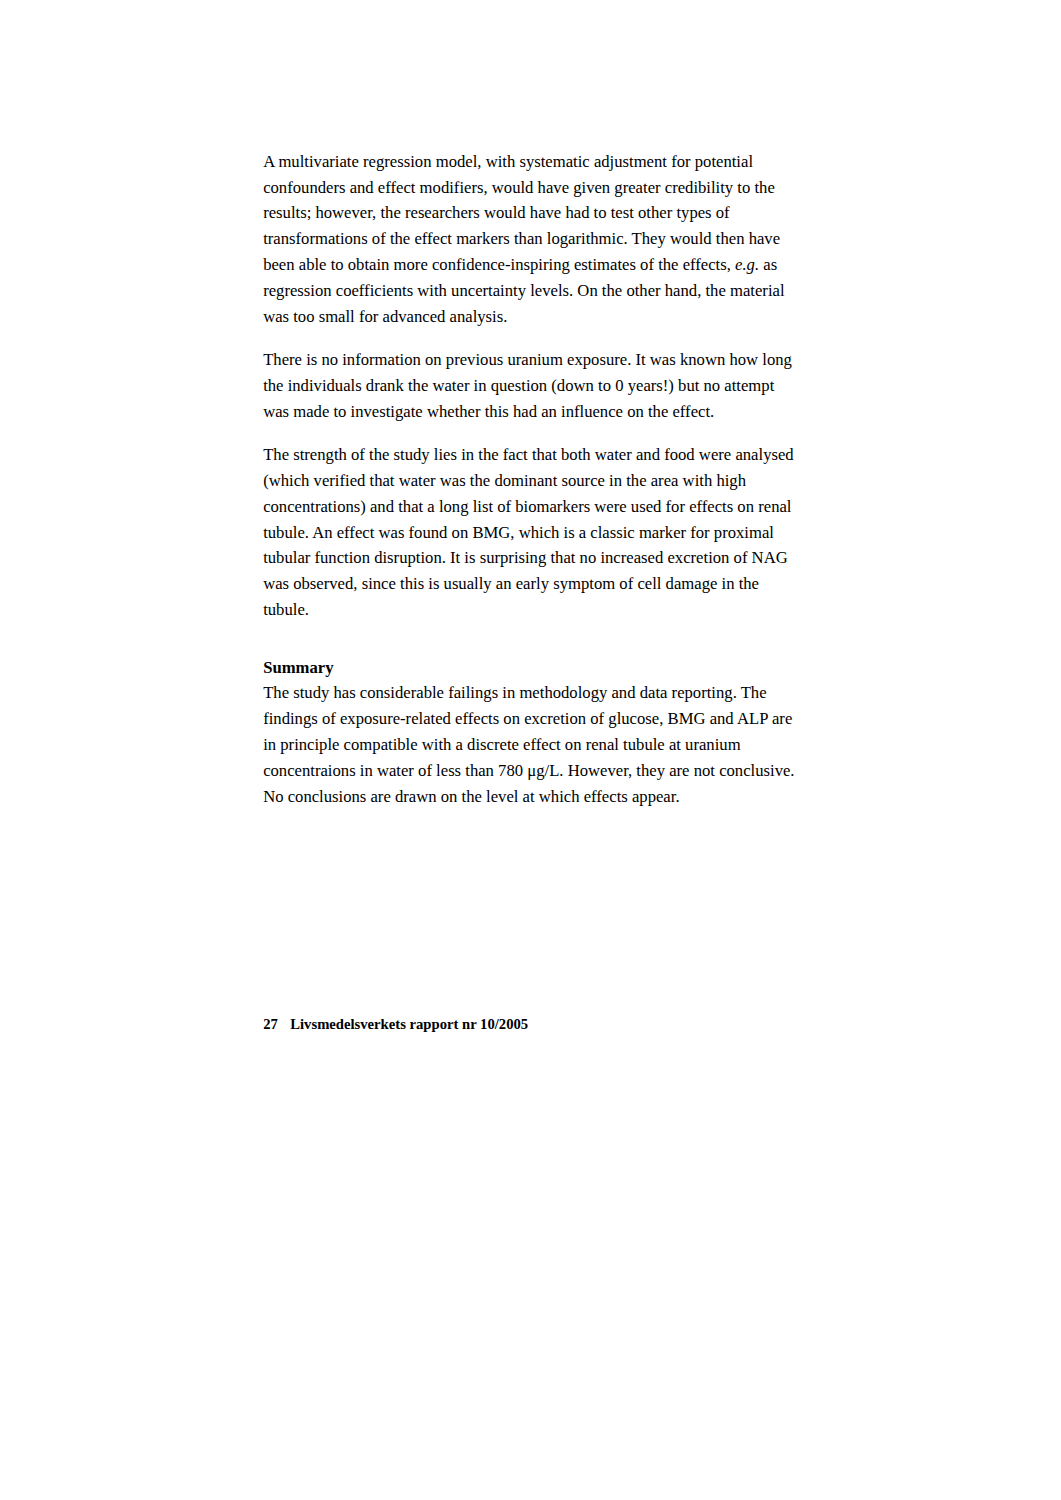A multivariate regression model, with systematic adjustment for potential confounders and effect modifiers, would have given greater credibility to the results; however, the researchers would have had to test other types of transformations of the effect markers than logarithmic. They would then have been able to obtain more confidence-inspiring estimates of the effects, e.g. as regression coefficients with uncertainty levels. On the other hand, the material was too small for advanced analysis.
There is no information on previous uranium exposure. It was known how long the individuals drank the water in question (down to 0 years!) but no attempt was made to investigate whether this had an influence on the effect.
The strength of the study lies in the fact that both water and food were analysed (which verified that water was the dominant source in the area with high concentrations) and that a long list of biomarkers were used for effects on renal tubule. An effect was found on BMG, which is a classic marker for proximal tubular function disruption. It is surprising that no increased excretion of NAG was observed, since this is usually an early symptom of cell damage in the tubule.
Summary
The study has considerable failings in methodology and data reporting. The findings of exposure-related effects on excretion of glucose, BMG and ALP are in principle compatible with a discrete effect on renal tubule at uranium concentraions in water of less than 780 μg/L. However, they are not conclusive. No conclusions are drawn on the level at which effects appear.
27 Livsmedelsverkets rapport nr 10/2005